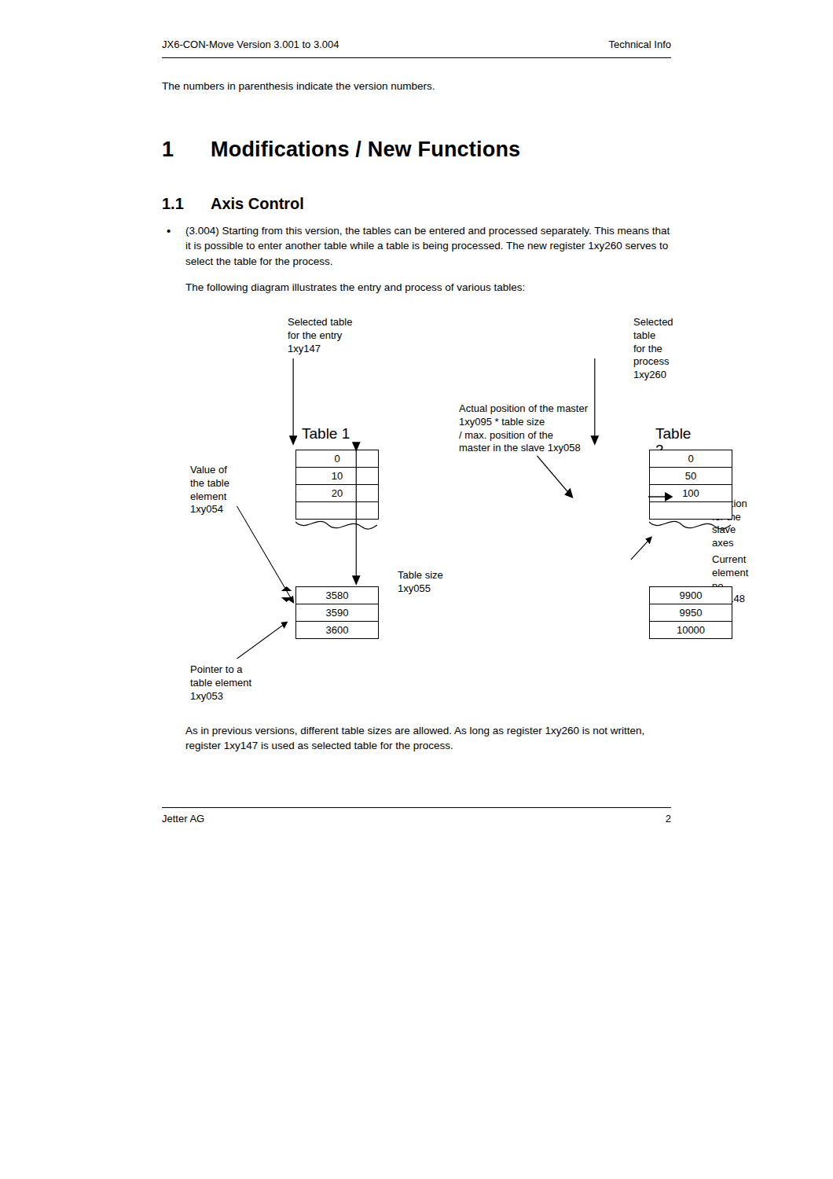JX6-CON-Move Version 3.001 to 3.004
Technical Info
The numbers in parenthesis indicate the version numbers.
1 Modifications / New Functions
1.1 Axis Control
(3.004) Starting from this version, the tables can be entered and processed separately. This means that it is possible to enter another table while a table is being processed. The new register 1xy260 serves to select the table for the process.
The following diagram illustrates the entry and process of various tables:
Selected table
for the entry
1xy147
Selected table
for the process
1xy260
Actual position of the master
1xy095 * table size
/ max. position of the
master in the slave 1xy058
Table 1
Table 3
Value of
the table
element
1xy054
Table size
1xy055
Pointer to a
table element
1xy053
Set position
for the
slave axes
Current
element no.
1xy148
0
10
20
3580
3590
3600
0
50
100
9900
9950
10000
As in previous versions, different table sizes are allowed. As long as register 1xy260 is not written, register 1xy147 is used as selected table for the process.
Jetter AG
2